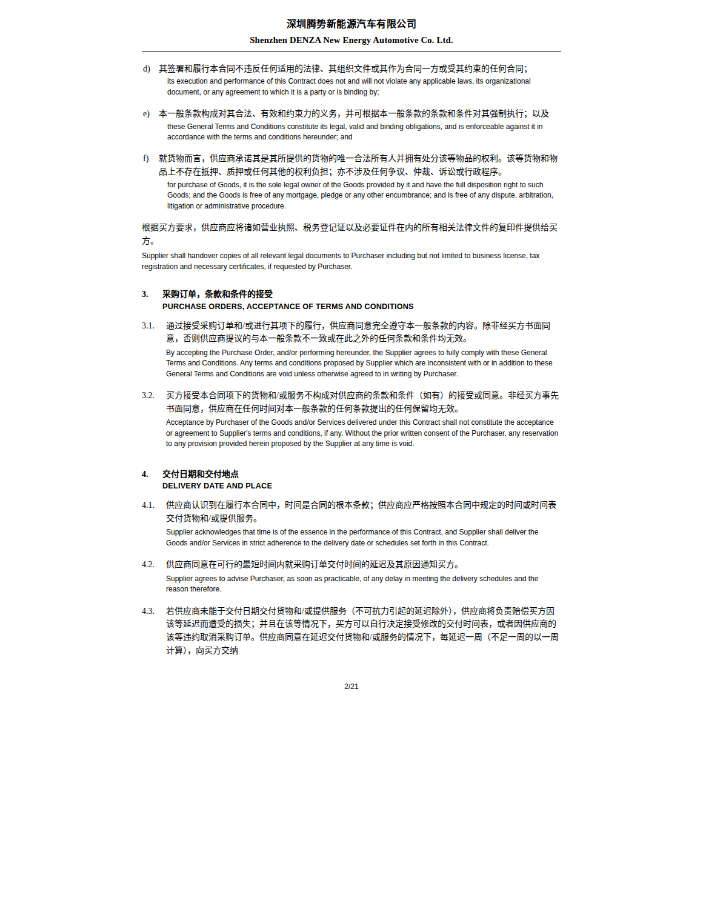深圳腾势新能源汽车有限公司
Shenzhen DENZA New Energy Automotive Co. Ltd.
d)
其签署和履行本合同不违反任何适用的法律、其组织文件或其作为合同一方或受其约束的任何合同；
its execution and performance of this Contract does not and will not violate any applicable laws, its organizational document, or any agreement to which it is a party or is binding by;
e)
本一般条款构成对其合法、有效和约束力的义务，并可根据本一般条款的条款和条件对其强制执行；以及
these General Terms and Conditions constitute its legal, valid and binding obligations, and is enforceable against it in accordance with the terms and conditions hereunder; and
f)
就货物而言，供应商承诺其是其所提供的货物的唯一合法所有人并拥有处分该等物品的权利。该等货物和物品上不存在抵押、质押或任何其他的权利负担；亦不涉及任何争议、仲裁、诉讼或行政程序。
for purchase of Goods, it is the sole legal owner of the Goods provided by it and have the full disposition right to such Goods; and the Goods is free of any mortgage, pledge or any other encumbrance; and is free of any dispute, arbitration, litigation or administrative procedure.
根据买方要求，供应商应将诸如营业执照、税务登记证以及必要证件在内的所有相关法律文件的复印件提供给买方。
Supplier shall handover copies of all relevant legal documents to Purchaser including but not limited to business license, tax registration and necessary certificates, if requested by Purchaser.
3.
采购订单，条款和条件的接受
PURCHASE ORDERS, ACCEPTANCE OF TERMS AND CONDITIONS
3.1.
通过接受采购订单和/或进行其项下的履行，供应商同意完全遵守本一般条款的内容。除非经买方书面同意，否则供应商提议的与本一般条款不一致或在此之外的任何条款和条件均无效。
By accepting the Purchase Order, and/or performing hereunder, the Supplier agrees to fully comply with these General Terms and Conditions. Any terms and conditions proposed by Supplier which are inconsistent with or in addition to these General Terms and Conditions are void unless otherwise agreed to in writing by Purchaser.
3.2.
买方接受本合同项下的货物和/或服务不构成对供应商的条款和条件（如有）的接受或同意。非经买方事先书面同意，供应商在任何时间对本一般条款的任何条款提出的任何保留均无效。
Acceptance by Purchaser of the Goods and/or Services delivered under this Contract shall not constitute the acceptance or agreement to Supplier's terms and conditions, if any. Without the prior written consent of the Purchaser, any reservation to any provision provided herein proposed by the Supplier at any time is void.
4.
交付日期和交付地点
DELIVERY DATE AND PLACE
4.1.
供应商认识到在履行本合同中，时间是合同的根本条款；供应商应严格按照本合同中规定的时间或时间表交付货物和/或提供服务。
Supplier acknowledges that time is of the essence in the performance of this Contract, and Supplier shall deliver the Goods and/or Services in strict adherence to the delivery date or schedules set forth in this Contract.
4.2.
供应商同意在可行的最短时间内就采购订单交付时间的延迟及其原因通知买方。
Supplier agrees to advise Purchaser, as soon as practicable, of any delay in meeting the delivery schedules and the reason therefore.
4.3.
若供应商未能于交付日期交付货物和/或提供服务（不可抗力引起的延迟除外），供应商将负责赔偿买方因该等延迟而遭受的损失；并且在该等情况下，买方可以自行决定接受修改的交付时间表，或者因供应商的该等违约取消采购订单。供应商同意在延迟交付货物和/或服务的情况下，每延迟一周（不足一周的以一周计算），向买方交纳
2/21